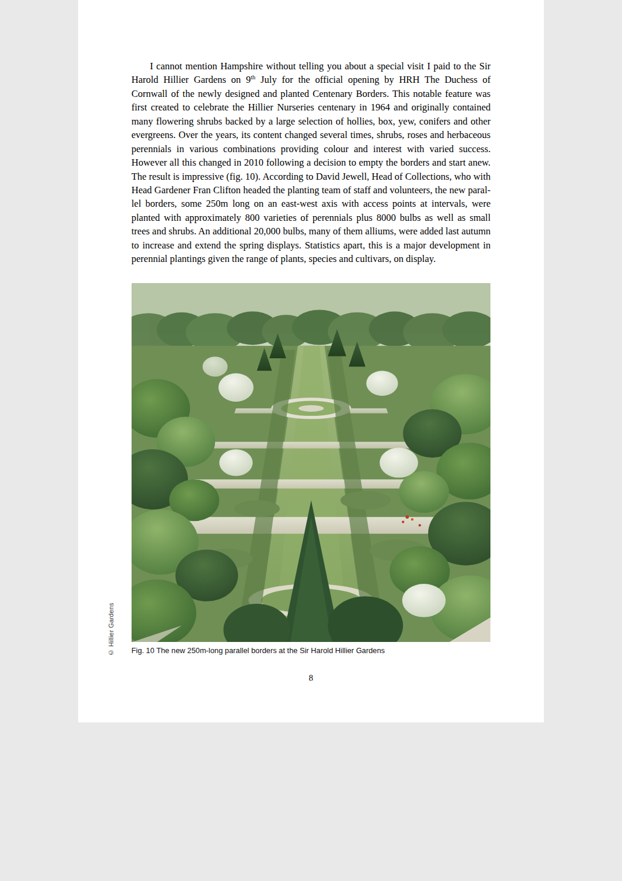I cannot mention Hampshire without telling you about a special visit I paid to the Sir Harold Hillier Gardens on 9th July for the official opening by HRH The Duchess of Cornwall of the newly designed and planted Centenary Borders. This notable feature was first created to celebrate the Hillier Nurseries centenary in 1964 and originally contained many flowering shrubs backed by a large selection of hollies, box, yew, conifers and other evergreens. Over the years, its content changed several times, shrubs, roses and herbaceous perennials in various combinations providing colour and interest with varied success. However all this changed in 2010 following a decision to empty the borders and start anew. The result is impressive (fig. 10). According to David Jewell, Head of Collections, who with Head Gardener Fran Clifton headed the planting team of staff and volunteers, the new parallel borders, some 250m long on an east-west axis with access points at intervals, were planted with approximately 800 varieties of perennials plus 8000 bulbs as well as small trees and shrubs. An additional 20,000 bulbs, many of them alliums, were added last autumn to increase and extend the spring displays. Statistics apart, this is a major development in perennial plantings given the range of plants, species and cultivars, on display.
© Hillier Gardens
Fig. 10 The new 250m-long parallel borders at the Sir Harold Hillier Gardens
8